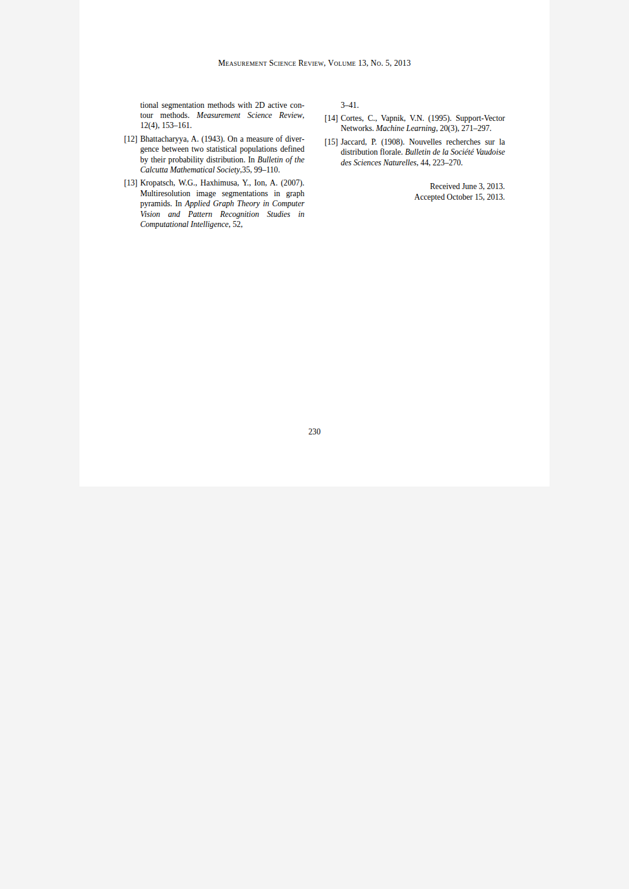Measurement Science Review, Volume 13, No. 5, 2013
tional segmentation methods with 2D active contour methods. Measurement Science Review, 12(4), 153–161.
[12] Bhattacharyya, A. (1943). On a measure of divergence between two statistical populations defined by their probability distribution. In Bulletin of the Calcutta Mathematical Society,35, 99–110.
[13] Kropatsch, W.G., Haxhimusa, Y., Ion, A. (2007). Multiresolution image segmentations in graph pyramids. In Applied Graph Theory in Computer Vision and Pattern Recognition Studies in Computational Intelligence, 52,
3–41.
[14] Cortes, C., Vapnik, V.N. (1995). Support-Vector Networks. Machine Learning, 20(3), 271–297.
[15] Jaccard, P. (1908). Nouvelles recherches sur la distribution florale. Bulletin de la Société Vaudoise des Sciences Naturelles, 44, 223–270.
Received June 3, 2013.
Accepted October 15, 2013.
230